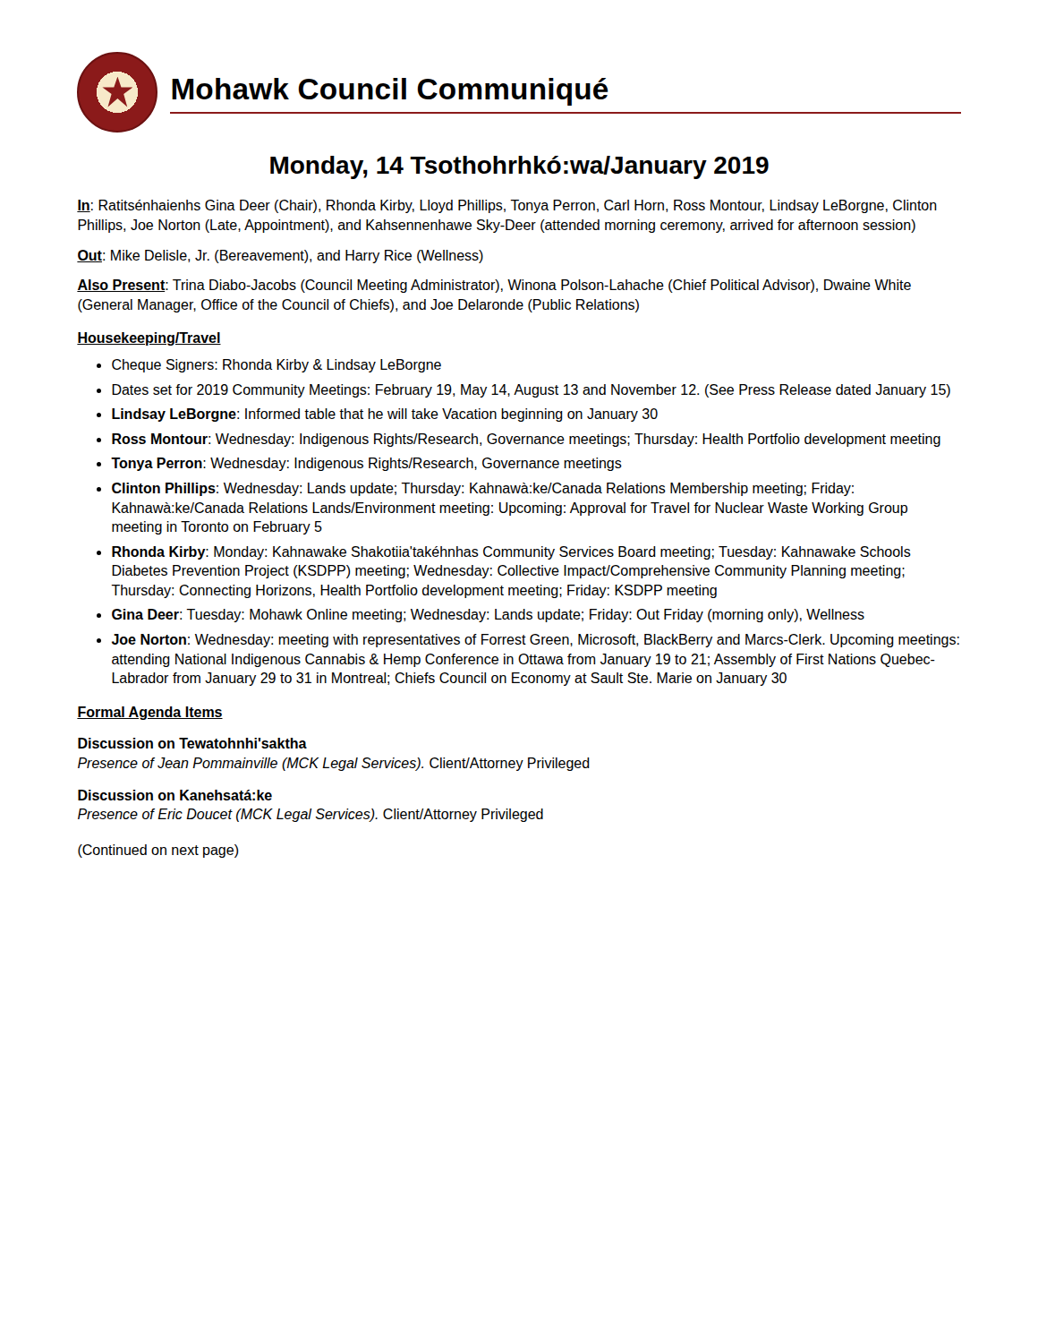Mohawk Council Communiqué
Monday, 14 Tsothohrhkó:wa/January 2019
In: Ratitsénhaienhs Gina Deer (Chair), Rhonda Kirby, Lloyd Phillips, Tonya Perron, Carl Horn, Ross Montour, Lindsay LeBorgne, Clinton Phillips, Joe Norton (Late, Appointment), and Kahsennenhawe Sky-Deer (attended morning ceremony, arrived for afternoon session)
Out: Mike Delisle, Jr. (Bereavement), and Harry Rice (Wellness)
Also Present: Trina Diabo-Jacobs (Council Meeting Administrator), Winona Polson-Lahache (Chief Political Advisor), Dwaine White (General Manager, Office of the Council of Chiefs), and Joe Delaronde (Public Relations)
Housekeeping/Travel
Cheque Signers: Rhonda Kirby & Lindsay LeBorgne
Dates set for 2019 Community Meetings: February 19, May 14, August 13 and November 12. (See Press Release dated January 15)
Lindsay LeBorgne: Informed table that he will take Vacation beginning on January 30
Ross Montour: Wednesday: Indigenous Rights/Research, Governance meetings; Thursday: Health Portfolio development meeting
Tonya Perron: Wednesday: Indigenous Rights/Research, Governance meetings
Clinton Phillips: Wednesday: Lands update; Thursday: Kahnawà:ke/Canada Relations Membership meeting; Friday: Kahnawà:ke/Canada Relations Lands/Environment meeting: Upcoming: Approval for Travel for Nuclear Waste Working Group meeting in Toronto on February 5
Rhonda Kirby: Monday: Kahnawake Shakotiia'takéhnhas Community Services Board meeting; Tuesday: Kahnawake Schools Diabetes Prevention Project (KSDPP) meeting; Wednesday: Collective Impact/Comprehensive Community Planning meeting; Thursday: Connecting Horizons, Health Portfolio development meeting; Friday: KSDPP meeting
Gina Deer: Tuesday: Mohawk Online meeting; Wednesday: Lands update; Friday: Out Friday (morning only), Wellness
Joe Norton: Wednesday: meeting with representatives of Forrest Green, Microsoft, BlackBerry and Marcs-Clerk. Upcoming meetings: attending National Indigenous Cannabis & Hemp Conference in Ottawa from January 19 to 21; Assembly of First Nations Quebec-Labrador from January 29 to 31 in Montreal; Chiefs Council on Economy at Sault Ste. Marie on January 30
Formal Agenda Items
Discussion on Tewatohnhi'saktha
Presence of Jean Pommainville (MCK Legal Services). Client/Attorney Privileged
Discussion on Kanehsatá:ke
Presence of Eric Doucet (MCK Legal Services). Client/Attorney Privileged
(Continued on next page)